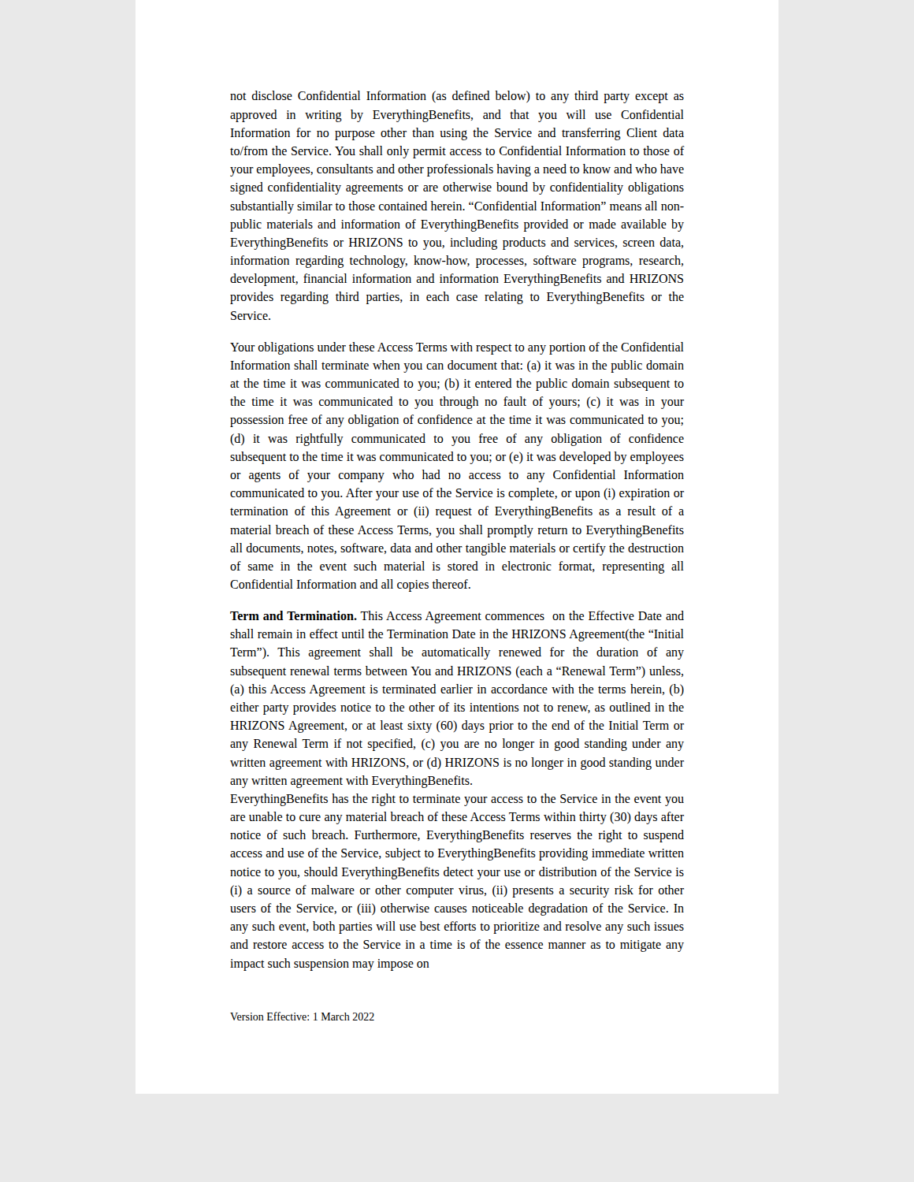not disclose Confidential Information (as defined below) to any third party except as approved in writing by EverythingBenefits, and that you will use Confidential Information for no purpose other than using the Service and transferring Client data to/from the Service. You shall only permit access to Confidential Information to those of your employees, consultants and other professionals having a need to know and who have signed confidentiality agreements or are otherwise bound by confidentiality obligations substantially similar to those contained herein. “Confidential Information” means all non-public materials and information of EverythingBenefits provided or made available by EverythingBenefits or HRIZONS to you, including products and services, screen data, information regarding technology, know-how, processes, software programs, research, development, financial information and information EverythingBenefits and HRIZONS provides regarding third parties, in each case relating to EverythingBenefits or the Service.
Your obligations under these Access Terms with respect to any portion of the Confidential Information shall terminate when you can document that: (a) it was in the public domain at the time it was communicated to you; (b) it entered the public domain subsequent to the time it was communicated to you through no fault of yours; (c) it was in your possession free of any obligation of confidence at the time it was communicated to you; (d) it was rightfully communicated to you free of any obligation of confidence subsequent to the time it was communicated to you; or (e) it was developed by employees or agents of your company who had no access to any Confidential Information communicated to you. After your use of the Service is complete, or upon (i) expiration or termination of this Agreement or (ii) request of EverythingBenefits as a result of a material breach of these Access Terms, you shall promptly return to EverythingBenefits all documents, notes, software, data and other tangible materials or certify the destruction of same in the event such material is stored in electronic format, representing all Confidential Information and all copies thereof.
Term and Termination. This Access Agreement commences on the Effective Date and shall remain in effect until the Termination Date in the HRIZONS Agreement(the “Initial Term”). This agreement shall be automatically renewed for the duration of any subsequent renewal terms between You and HRIZONS (each a “Renewal Term”) unless, (a) this Access Agreement is terminated earlier in accordance with the terms herein, (b) either party provides notice to the other of its intentions not to renew, as outlined in the HRIZONS Agreement, or at least sixty (60) days prior to the end of the Initial Term or any Renewal Term if not specified, (c) you are no longer in good standing under any written agreement with HRIZONS, or (d) HRIZONS is no longer in good standing under any written agreement with EverythingBenefits.
EverythingBenefits has the right to terminate your access to the Service in the event you are unable to cure any material breach of these Access Terms within thirty (30) days after notice of such breach. Furthermore, EverythingBenefits reserves the right to suspend access and use of the Service, subject to EverythingBenefits providing immediate written notice to you, should EverythingBenefits detect your use or distribution of the Service is (i) a source of malware or other computer virus, (ii) presents a security risk for other users of the Service, or (iii) otherwise causes noticeable degradation of the Service. In any such event, both parties will use best efforts to prioritize and resolve any such issues and restore access to the Service in a time is of the essence manner as to mitigate any impact such suspension may impose on
Version Effective: 1 March 2022